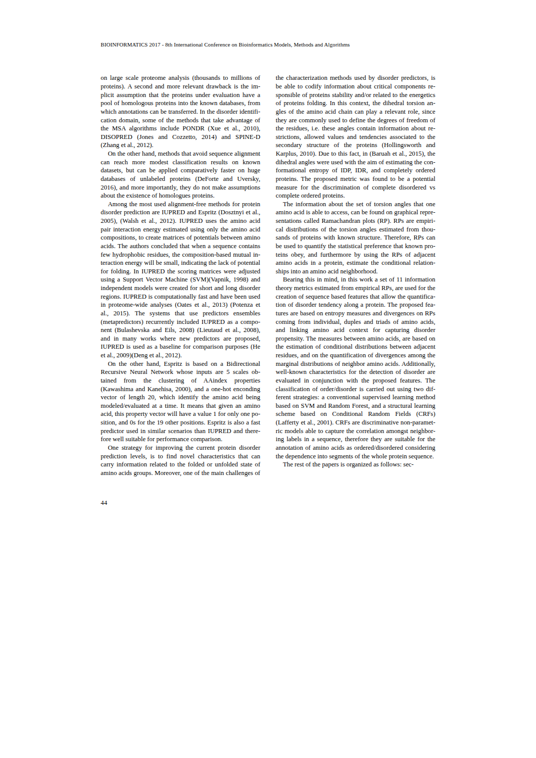BIOINFORMATICS 2017 - 8th International Conference on Bioinformatics Models, Methods and Algorithms
on large scale proteome analysis (thousands to millions of proteins). A second and more relevant drawback is the implicit assumption that the proteins under evaluation have a pool of homologous proteins into the known databases, from which annotations can be transferred. In the disorder identification domain, some of the methods that take advantage of the MSA algorithms include PONDR (Xue et al., 2010), DISOPRED (Jones and Cozzetto, 2014) and SPINE-D (Zhang et al., 2012).
On the other hand, methods that avoid sequence alignment can reach more modest classification results on known datasets, but can be applied comparatively faster on huge databases of unlabeled proteins (DeForte and Uversky, 2016), and more importantly, they do not make assumptions about the existence of homologues proteins.
Among the most used alignment-free methods for protein disorder prediction are IUPRED and Espritz (Dosztnyi et al., 2005), (Walsh et al., 2012). IUPRED uses the amino acid pair interaction energy estimated using only the amino acid compositions, to create matrices of potentials between amino acids. The authors concluded that when a sequence contains few hydrophobic residues, the composition-based mutual interaction energy will be small, indicating the lack of potential for folding. In IUPRED the scoring matrices were adjusted using a Support Vector Machine (SVM)(Vapnik, 1998) and independent models were created for short and long disorder regions. IUPRED is computationally fast and have been used in proteome-wide analyses (Oates et al., 2013) (Potenza et al., 2015). The systems that use predictors ensembles (metapredictors) recurrently included IUPRED as a component (Bulashevska and Eils, 2008) (Lieutaud et al., 2008), and in many works where new predictors are proposed, IUPRED is used as a baseline for comparison purposes (He et al., 2009)(Deng et al., 2012).
On the other hand, Espritz is based on a Bidirectional Recursive Neural Network whose inputs are 5 scales obtained from the clustering of AAindex properties (Kawashima and Kanehisa, 2000), and a one-hot enconding vector of length 20, which identify the amino acid being modeled/evaluated at a time. It means that given an amino acid, this property vector will have a value 1 for only one position, and 0s for the 19 other positions. Espritz is also a fast predictor used in similar scenarios than IUPRED and therefore well suitable for performance comparison.
One strategy for improving the current protein disorder prediction levels, is to find novel characteristics that can carry information related to the folded or unfolded state of amino acids groups. Moreover, one of the main challenges of the characterization methods used by disorder predictors, is be able to codify information about critical components responsible of proteins stability and/or related to the energetics of proteins folding. In this context, the dihedral torsion angles of the amino acid chain can play a relevant role, since they are commonly used to define the degrees of freedom of the residues, i.e. these angles contain information about restrictions, allowed values and tendencies associated to the secondary structure of the proteins (Hollingsworth and Karplus, 2010). Due to this fact, in (Baruah et al., 2015), the dihedral angles were used with the aim of estimating the conformational entropy of IDP, IDR, and completely ordered proteins. The proposed metric was found to be a potential measure for the discrimination of complete disordered vs complete ordered proteins.
The information about the set of torsion angles that one amino acid is able to access, can be found on graphical representations called Ramachandran plots (RP). RPs are empirical distributions of the torsion angles estimated from thousands of proteins with known structure. Therefore, RPs can be used to quantify the statistical preference that known proteins obey, and furthermore by using the RPs of adjacent amino acids in a protein, estimate the conditional relationships into an amino acid neighborhood.
Bearing this in mind, in this work a set of 11 information theory metrics estimated from empirical RPs, are used for the creation of sequence based features that allow the quantification of disorder tendency along a protein. The proposed features are based on entropy measures and divergences on RPs coming from individual, duples and triads of amino acids, and linking amino acid context for capturing disorder propensity. The measures between amino acids, are based on the estimation of conditional distributions between adjacent residues, and on the quantification of divergences among the marginal distributions of neighbor amino acids. Additionally, well-known characteristics for the detection of disorder are evaluated in conjunction with the proposed features. The classification of order/disorder is carried out using two different strategies: a conventional supervised learning method based on SVM and Random Forest, and a structural learning scheme based on Conditional Random Fields (CRFs) (Lafferty et al., 2001). CRFs are discriminative non-parametric models able to capture the correlation amongst neighboring labels in a sequence, therefore they are suitable for the annotation of amino acids as ordered/disordered considering the dependence into segments of the whole protein sequence.
The rest of the papers is organized as follows: sec-
44